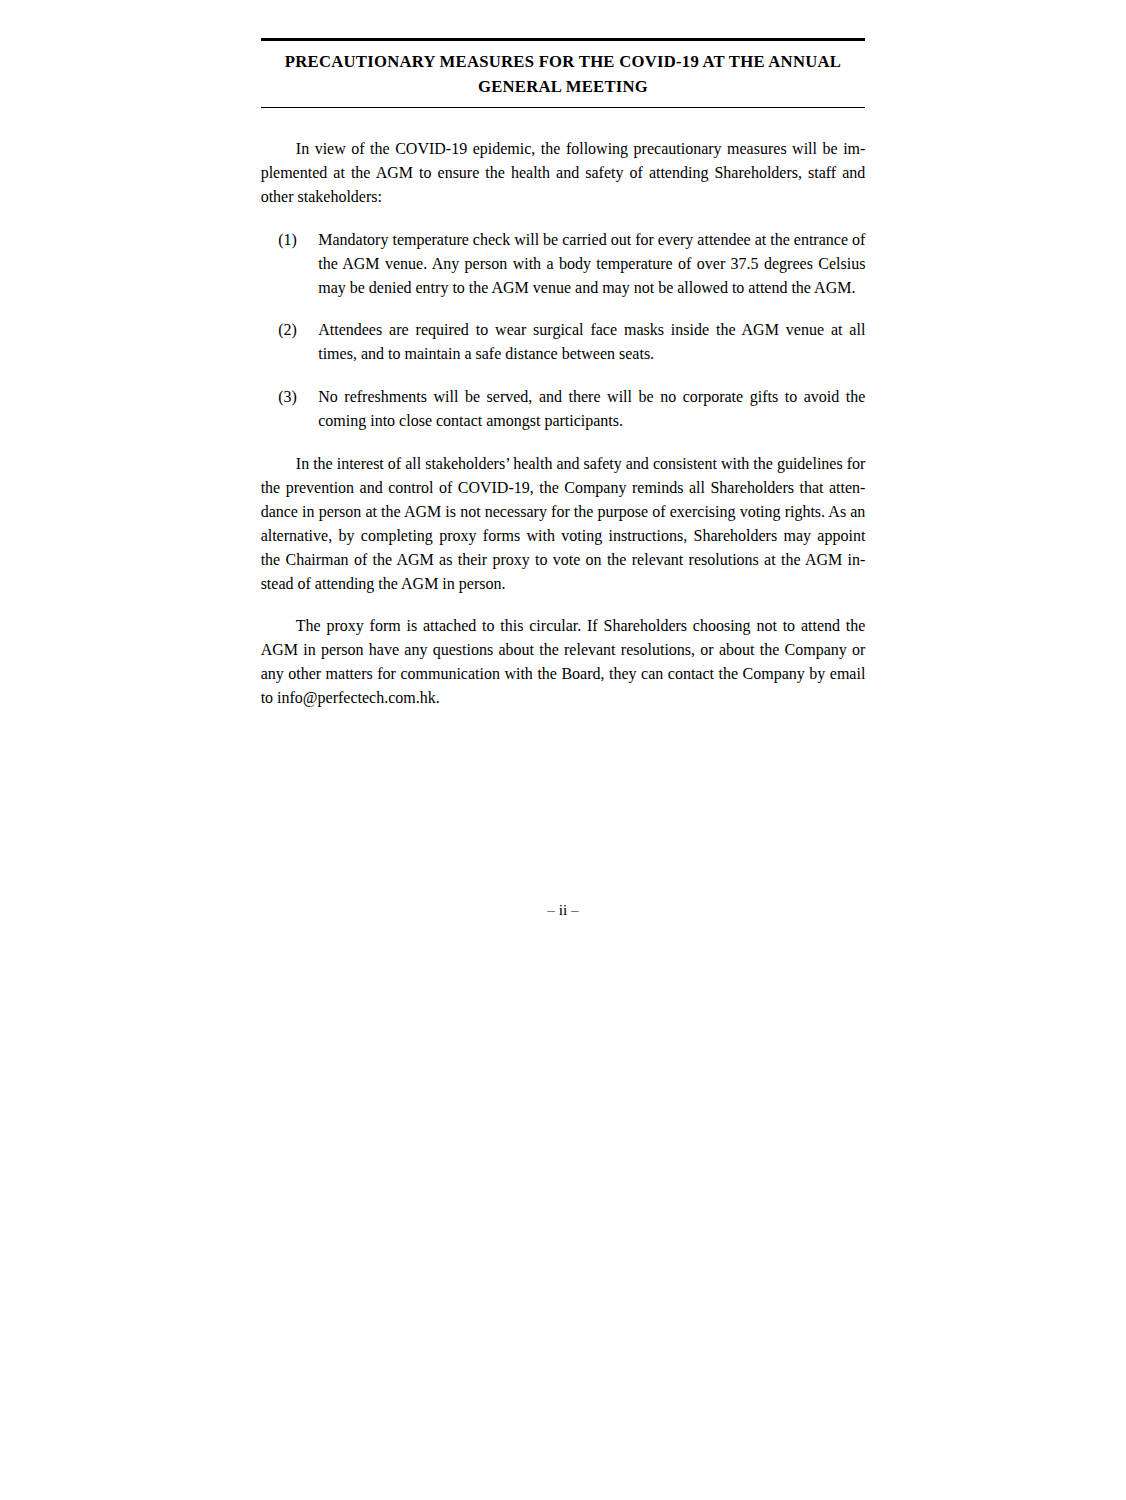Precautionary Measures for the COVID-19 at the Annual General Meeting
In view of the COVID-19 epidemic, the following precautionary measures will be implemented at the AGM to ensure the health and safety of attending Shareholders, staff and other stakeholders:
(1) Mandatory temperature check will be carried out for every attendee at the entrance of the AGM venue. Any person with a body temperature of over 37.5 degrees Celsius may be denied entry to the AGM venue and may not be allowed to attend the AGM.
(2) Attendees are required to wear surgical face masks inside the AGM venue at all times, and to maintain a safe distance between seats.
(3) No refreshments will be served, and there will be no corporate gifts to avoid the coming into close contact amongst participants.
In the interest of all stakeholders’ health and safety and consistent with the guidelines for the prevention and control of COVID-19, the Company reminds all Shareholders that attendance in person at the AGM is not necessary for the purpose of exercising voting rights. As an alternative, by completing proxy forms with voting instructions, Shareholders may appoint the Chairman of the AGM as their proxy to vote on the relevant resolutions at the AGM instead of attending the AGM in person.
The proxy form is attached to this circular. If Shareholders choosing not to attend the AGM in person have any questions about the relevant resolutions, or about the Company or any other matters for communication with the Board, they can contact the Company by email to info@perfectech.com.hk.
– ii –